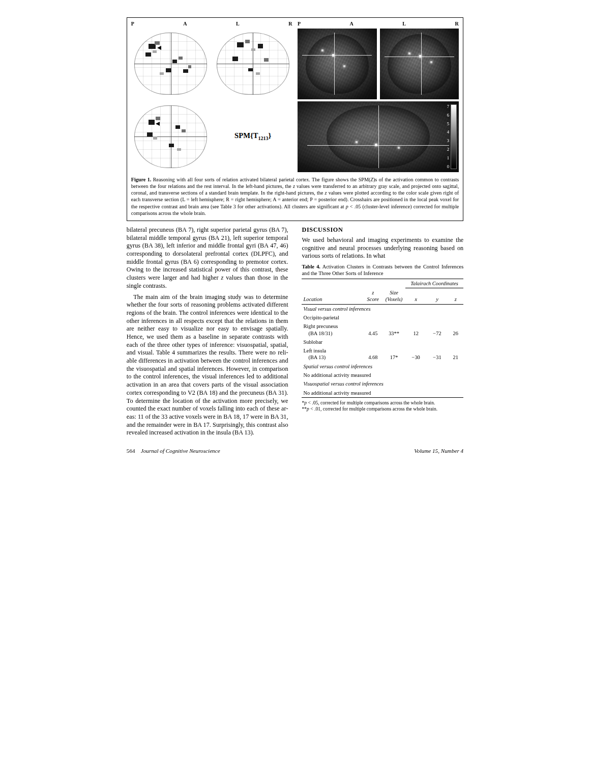PALR
PALR
SPM{T1213}
76543210
Figure 1. Reasoning with all four sorts of relation activated bilateral parietal cortex. The figure shows the SPM(Z)s of the activation common to contrasts between the four relations and the rest interval. In the left-hand pictures, the z values were transferred to an arbitrary gray scale, and projected onto sagittal, coronal, and transverse sections of a standard brain template. In the right-hand pictures, the z values were plotted according to the color scale given right of each transverse section (L = left hemisphere; R = right hemisphere; A = anterior end; P = posterior end). Crosshairs are positioned in the local peak voxel for the respective contrast and brain area (see Table 3 for other activations). All clusters are significant at p < .05 (cluster-level inference) corrected for multiple comparisons across the whole brain.
bilateral precuneus (BA 7), right superior parietal gyrus (BA 7), bilateral middle temporal gyrus (BA 21), left superior temporal gyrus (BA 38), left inferior and middle frontal gyri (BA 47, 46) corresponding to dorsolateral prefrontal cortex (DLPFC), and middle frontal gyrus (BA 6) corresponding to premotor cortex. Owing to the increased statistical power of this contrast, these clusters were larger and had higher z values than those in the single contrasts.
The main aim of the brain imaging study was to determine whether the four sorts of reasoning problems activated different regions of the brain. The control inferences were identical to the other inferences in all respects except that the relations in them are neither easy to visualize nor easy to envisage spatially. Hence, we used them as a baseline in separate contrasts with each of the three other types of inference: visuospatial, spatial, and visual. Table 4 summarizes the results. There were no reliable differences in activation between the control inferences and the visuospatial and spatial inferences. However, in comparison to the control inferences, the visual inferences led to additional activation in an area that covers parts of the visual association cortex corresponding to V2 (BA 18) and the precuneus (BA 31). To determine the location of the activation more precisely, we counted the exact number of voxels falling into each of these areas: 11 of the 33 active voxels were in BA 18, 17 were in BA 31, and the remainder were in BA 17. Surprisingly, this contrast also revealed increased activation in the insula (BA 13).
DISCUSSION
We used behavioral and imaging experiments to examine the cognitive and neural processes underlying reasoning based on various sorts of relations. In what
Table 4. Activation Clusters in Contrasts between the Control Inferences and the Three Other Sorts of Inference
| | | | Talairach Coordinates |
| --- | --- | --- | --- |
| Location | z Score | Size (Voxels) | x | y | z |
| Visual versus control inferences |
| Occipito-parietal |
| Right precuneus (BA 18/31) | 4.45 | 33** | 12 | −72 | 26 |
| Sublobar |
| Left insula (BA 13) | 4.68 | 17* | −30 | −31 | 21 |
| Spatial versus control inferences |
| No additional activity measured |
| Visuospatial versus control inferences |
| No additional activity measured |
*p < .05, corrected for multiple comparisons across the whole brain.
**p < .01, corrected for multiple comparisons across the whole brain.
564 Journal of Cognitive Neuroscience
Volume 15, Number 4